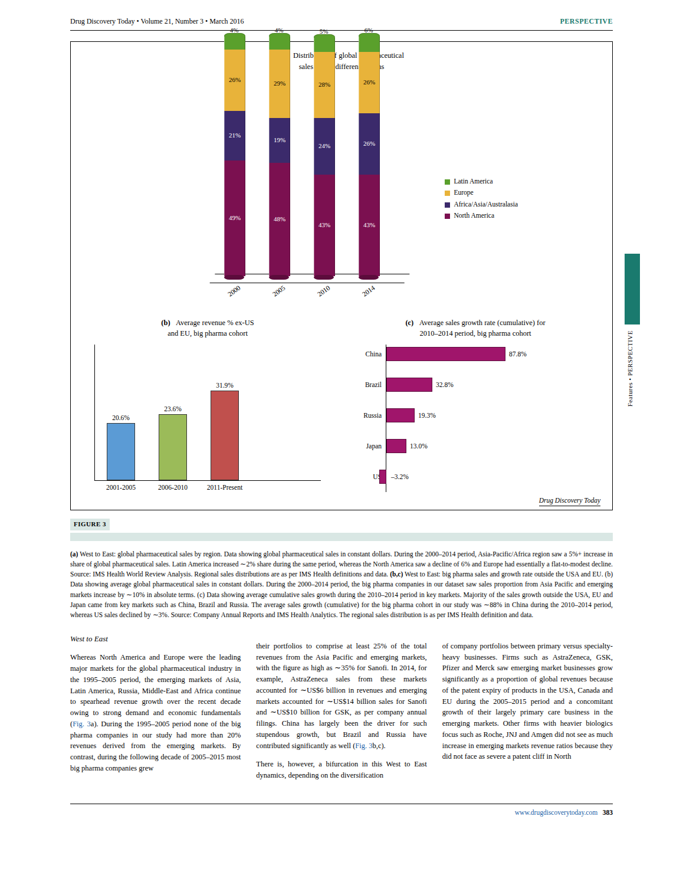Drug Discovery Today • Volume 21, Number 3 • March 2016
PERSPECTIVE
Features • PERSPECTIVE
(a) Distribution of global pharmaceutical
sales across different regions
Latin America
Europe
Africa/Asia/Australasia
North America
4%
26%
21%
49%
2000
4%
29%
19%
48%
2005
5%
28%
24%
43%
2010
6%
26%
26%
43%
2014
(b) Average revenue % ex-US
and EU, big pharma cohort
20.6%
2001-2005
23.6%
2006-2010
31.9%
2011-Present
(c) Average sales growth rate (cumulative) for
2010–2014 period, big pharma cohort
China
87.8%
Brazil
32.8%
Russia
19.3%
Japan
13.0%
US
–3.2%
Drug Discovery Today
FIGURE 3
(a) West to East: global pharmaceutical sales by region. Data showing global pharmaceutical sales in constant dollars. During the 2000–2014 period, Asia-Pacific/Africa region saw a 5%+ increase in share of global pharmaceutical sales. Latin America increased ∼2% share during the same period, whereas the North America saw a decline of 6% and Europe had essentially a flat-to-modest decline. Source: IMS Health World Review Analysis. Regional sales distributions are as per IMS Health definitions and data. (b,c) West to East: big pharma sales and growth rate outside the USA and EU. (b) Data showing average global pharmaceutical sales in constant dollars. During the 2000–2014 period, the big pharma companies in our dataset saw sales proportion from Asia Pacific and emerging markets increase by ∼10% in absolute terms. (c) Data showing average cumulative sales growth during the 2010–2014 period in key markets. Majority of the sales growth outside the USA, EU and Japan came from key markets such as China, Brazil and Russia. The average sales growth (cumulative) for the big pharma cohort in our study was ∼88% in China during the 2010–2014 period, whereas US sales declined by ∼3%. Source: Company Annual Reports and IMS Health Analytics. The regional sales distribution is as per IMS Health definition and data.
West to East
Whereas North America and Europe were the leading major markets for the global pharmaceutical industry in the 1995–2005 period, the emerging markets of Asia, Latin America, Russia, Middle-East and Africa continue to spearhead revenue growth over the recent decade owing to strong demand and economic fundamentals (Fig. 3a). During the 1995–2005 period none of the big pharma companies in our study had more than 20% revenues derived from the emerging markets. By contrast, during the following decade of 2005–2015 most big pharma companies grew
their portfolios to comprise at least 25% of the total revenues from the Asia Pacific and emerging markets, with the figure as high as ∼35% for Sanofi. In 2014, for example, AstraZeneca sales from these markets accounted for ∼US$6 billion in revenues and emerging markets accounted for ∼US$14 billion sales for Sanofi and ∼US$10 billion for GSK, as per company annual filings. China has largely been the driver for such stupendous growth, but Brazil and Russia have contributed significantly as well (Fig. 3b,c).
There is, however, a bifurcation in this West to East dynamics, depending on the diversification
of company portfolios between primary versus specialty-heavy businesses. Firms such as AstraZeneca, GSK, Pfizer and Merck saw emerging market businesses grow significantly as a proportion of global revenues because of the patent expiry of products in the USA, Canada and EU during the 2005–2015 period and a concomitant growth of their largely primary care business in the emerging markets. Other firms with heavier biologics focus such as Roche, JNJ and Amgen did not see as much increase in emerging markets revenue ratios because they did not face as severe a patent cliff in North
www.drugdiscoverytoday.com 383